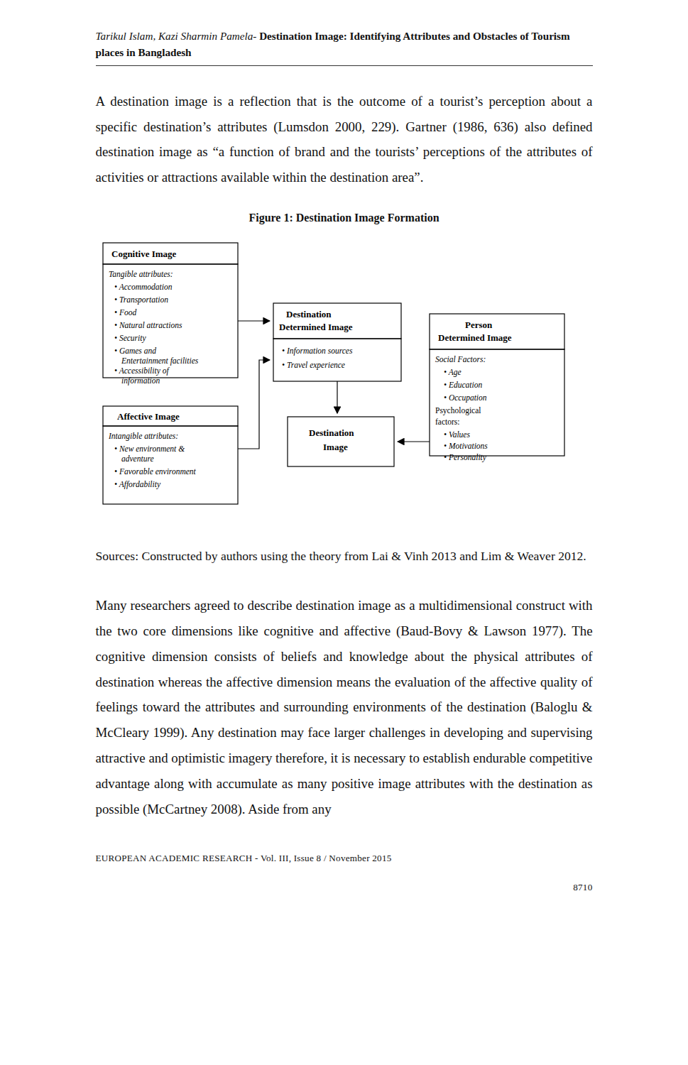Tarikul Islam, Kazi Sharmin Pamela- Destination Image: Identifying Attributes and Obstacles of Tourism places in Bangladesh
A destination image is a reflection that is the outcome of a tourist’s perception about a specific destination’s attributes (Lumsdon 2000, 229). Gartner (1986, 636) also defined destination image as “a function of brand and the tourists’ perceptions of the attributes of activities or attractions available within the destination area”.
Figure 1: Destination Image Formation
Cognitive Image Tangible attributes: • Accommodation • Transportation • Food • Natural attractions • Security • Games and Entertainment facilities • Accessibility of information Affective Image Intangible attributes: • New environment & adventure • Favorable environment • Affordability Destination Determined Image • Information sources • Travel experience Person Determined Image Social Factors: • Age • Education • Occupation Psychological factors: • Values • Motivations • Personality Destination Image
Sources: Constructed by authors using the theory from Lai & Vinh 2013 and Lim & Weaver 2012.
Many researchers agreed to describe destination image as a multidimensional construct with the two core dimensions like cognitive and affective (Baud-Bovy & Lawson 1977). The cognitive dimension consists of beliefs and knowledge about the physical attributes of destination whereas the affective dimension means the evaluation of the affective quality of feelings toward the attributes and surrounding environments of the destination (Baloglu & McCleary 1999). Any destination may face larger challenges in developing and supervising attractive and optimistic imagery therefore, it is necessary to establish endurable competitive advantage along with accumulate as many positive image attributes with the destination as possible (McCartney 2008). Aside from any
EUROPEAN ACADEMIC RESEARCH - Vol. III, Issue 8 / November 2015 8710